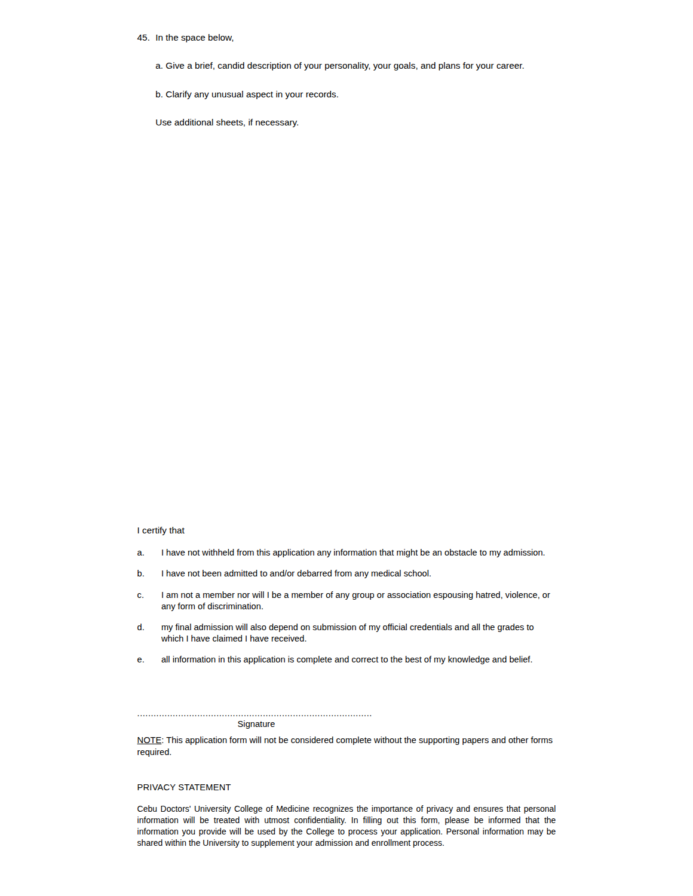45. In the space below,
a. Give a brief, candid description of your personality, your goals, and plans for your career.
b. Clarify any unusual aspect in your records.
Use additional sheets, if necessary.
I certify that
a. I have not withheld from this application any information that might be an obstacle to my admission.
b. I have not been admitted to and/or debarred from any medical school.
c. I am not a member nor will I be a member of any group or association espousing hatred, violence, or any form of discrimination.
d. my final admission will also depend on submission of my official credentials and all the grades to which I have claimed I have received.
e. all information in this application is complete and correct to the best of my knowledge and belief.
..............................................................................................
Signature
NOTE: This application form will not be considered complete without the supporting papers and other forms required.
PRIVACY STATEMENT
Cebu Doctors' University College of Medicine recognizes the importance of privacy and ensures that personal information will be treated with utmost confidentiality. In filling out this form, please be informed that the information you provide will be used by the College to process your application. Personal information may be shared within the University to supplement your admission and enrollment process.